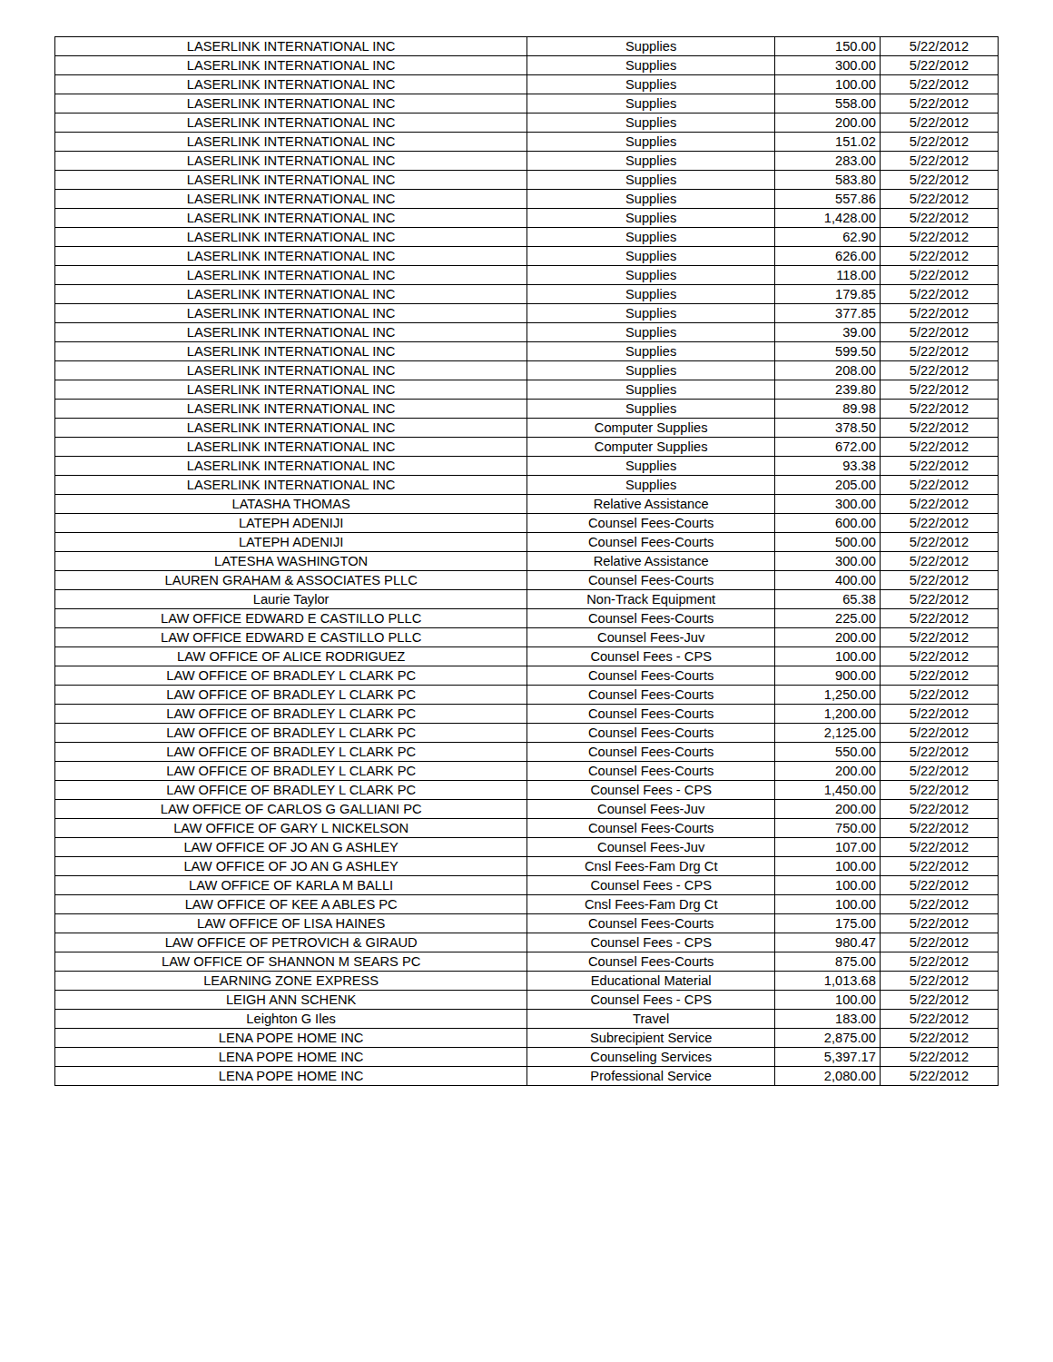| LASERLINK INTERNATIONAL INC | Supplies | 150.00 | 5/22/2012 |
| LASERLINK INTERNATIONAL INC | Supplies | 300.00 | 5/22/2012 |
| LASERLINK INTERNATIONAL INC | Supplies | 100.00 | 5/22/2012 |
| LASERLINK INTERNATIONAL INC | Supplies | 558.00 | 5/22/2012 |
| LASERLINK INTERNATIONAL INC | Supplies | 200.00 | 5/22/2012 |
| LASERLINK INTERNATIONAL INC | Supplies | 151.02 | 5/22/2012 |
| LASERLINK INTERNATIONAL INC | Supplies | 283.00 | 5/22/2012 |
| LASERLINK INTERNATIONAL INC | Supplies | 583.80 | 5/22/2012 |
| LASERLINK INTERNATIONAL INC | Supplies | 557.86 | 5/22/2012 |
| LASERLINK INTERNATIONAL INC | Supplies | 1,428.00 | 5/22/2012 |
| LASERLINK INTERNATIONAL INC | Supplies | 62.90 | 5/22/2012 |
| LASERLINK INTERNATIONAL INC | Supplies | 626.00 | 5/22/2012 |
| LASERLINK INTERNATIONAL INC | Supplies | 118.00 | 5/22/2012 |
| LASERLINK INTERNATIONAL INC | Supplies | 179.85 | 5/22/2012 |
| LASERLINK INTERNATIONAL INC | Supplies | 377.85 | 5/22/2012 |
| LASERLINK INTERNATIONAL INC | Supplies | 39.00 | 5/22/2012 |
| LASERLINK INTERNATIONAL INC | Supplies | 599.50 | 5/22/2012 |
| LASERLINK INTERNATIONAL INC | Supplies | 208.00 | 5/22/2012 |
| LASERLINK INTERNATIONAL INC | Supplies | 239.80 | 5/22/2012 |
| LASERLINK INTERNATIONAL INC | Supplies | 89.98 | 5/22/2012 |
| LASERLINK INTERNATIONAL INC | Computer Supplies | 378.50 | 5/22/2012 |
| LASERLINK INTERNATIONAL INC | Computer Supplies | 672.00 | 5/22/2012 |
| LASERLINK INTERNATIONAL INC | Supplies | 93.38 | 5/22/2012 |
| LASERLINK INTERNATIONAL INC | Supplies | 205.00 | 5/22/2012 |
| LATASHA THOMAS | Relative Assistance | 300.00 | 5/22/2012 |
| LATEPH ADENIJI | Counsel Fees-Courts | 600.00 | 5/22/2012 |
| LATEPH ADENIJI | Counsel Fees-Courts | 500.00 | 5/22/2012 |
| LATESHA WASHINGTON | Relative Assistance | 300.00 | 5/22/2012 |
| LAUREN GRAHAM & ASSOCIATES PLLC | Counsel Fees-Courts | 400.00 | 5/22/2012 |
| Laurie Taylor | Non-Track Equipment | 65.38 | 5/22/2012 |
| LAW OFFICE EDWARD E CASTILLO PLLC | Counsel Fees-Courts | 225.00 | 5/22/2012 |
| LAW OFFICE EDWARD E CASTILLO PLLC | Counsel Fees-Juv | 200.00 | 5/22/2012 |
| LAW OFFICE OF ALICE RODRIGUEZ | Counsel Fees - CPS | 100.00 | 5/22/2012 |
| LAW OFFICE OF BRADLEY L CLARK PC | Counsel Fees-Courts | 900.00 | 5/22/2012 |
| LAW OFFICE OF BRADLEY L CLARK PC | Counsel Fees-Courts | 1,250.00 | 5/22/2012 |
| LAW OFFICE OF BRADLEY L CLARK PC | Counsel Fees-Courts | 1,200.00 | 5/22/2012 |
| LAW OFFICE OF BRADLEY L CLARK PC | Counsel Fees-Courts | 2,125.00 | 5/22/2012 |
| LAW OFFICE OF BRADLEY L CLARK PC | Counsel Fees-Courts | 550.00 | 5/22/2012 |
| LAW OFFICE OF BRADLEY L CLARK PC | Counsel Fees-Courts | 200.00 | 5/22/2012 |
| LAW OFFICE OF BRADLEY L CLARK PC | Counsel Fees - CPS | 1,450.00 | 5/22/2012 |
| LAW OFFICE OF CARLOS G GALLIANI PC | Counsel Fees-Juv | 200.00 | 5/22/2012 |
| LAW OFFICE OF GARY L NICKELSON | Counsel Fees-Courts | 750.00 | 5/22/2012 |
| LAW OFFICE OF JO AN G ASHLEY | Counsel Fees-Juv | 107.00 | 5/22/2012 |
| LAW OFFICE OF JO AN G ASHLEY | Cnsl Fees-Fam Drg Ct | 100.00 | 5/22/2012 |
| LAW OFFICE OF KARLA M BALLI | Counsel Fees - CPS | 100.00 | 5/22/2012 |
| LAW OFFICE OF KEE A ABLES PC | Cnsl Fees-Fam Drg Ct | 100.00 | 5/22/2012 |
| LAW OFFICE OF LISA HAINES | Counsel Fees-Courts | 175.00 | 5/22/2012 |
| LAW OFFICE OF PETROVICH & GIRAUD | Counsel Fees - CPS | 980.47 | 5/22/2012 |
| LAW OFFICE OF SHANNON M SEARS PC | Counsel Fees-Courts | 875.00 | 5/22/2012 |
| LEARNING ZONE EXPRESS | Educational Material | 1,013.68 | 5/22/2012 |
| LEIGH ANN SCHENK | Counsel Fees - CPS | 100.00 | 5/22/2012 |
| Leighton G Iles | Travel | 183.00 | 5/22/2012 |
| LENA POPE HOME INC | Subrecipient Service | 2,875.00 | 5/22/2012 |
| LENA POPE HOME INC | Counseling Services | 5,397.17 | 5/22/2012 |
| LENA POPE HOME INC | Professional Service | 2,080.00 | 5/22/2012 |